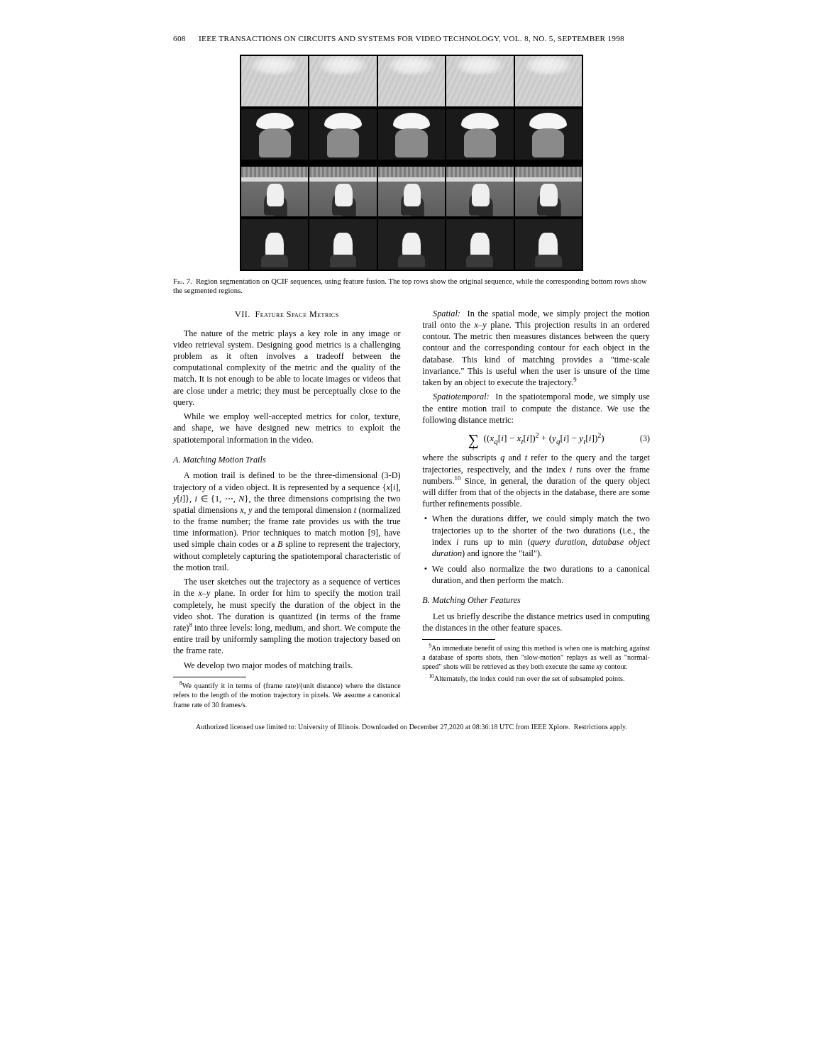608
IEEE TRANSACTIONS ON CIRCUITS AND SYSTEMS FOR VIDEO TECHNOLOGY, VOL. 8, NO. 5, SEPTEMBER 1998
Fig. 7. Region segmentation on QCIF sequences, using feature fusion. The top rows show the original sequence, while the corresponding bottom rows show the segmented regions.
VII. Feature Space Metrics
The nature of the metric plays a key role in any image or video retrieval system. Designing good metrics is a challenging problem as it often involves a tradeoff between the computational complexity of the metric and the quality of the match. It is not enough to be able to locate images or videos that are close under a metric; they must be perceptually close to the query.
While we employ well-accepted metrics for color, texture, and shape, we have designed new metrics to exploit the spatiotemporal information in the video.
A. Matching Motion Trails
A motion trail is defined to be the three-dimensional (3-D) trajectory of a video object. It is represented by a sequence {x[i], y[i]}, i ∈ {1, ⋯, N}, the three dimensions comprising the two spatial dimensions x, y and the temporal dimension t (normalized to the frame number; the frame rate provides us with the true time information). Prior techniques to match motion [9], have used simple chain codes or a B spline to represent the trajectory, without completely capturing the spatiotemporal characteristic of the motion trail.
The user sketches out the trajectory as a sequence of vertices in the x–y plane. In order for him to specify the motion trail completely, he must specify the duration of the object in the video shot. The duration is quantized (in terms of the frame rate)8 into three levels: long, medium, and short. We compute the entire trail by uniformly sampling the motion trajectory based on the frame rate.
We develop two major modes of matching trails.
8We quantify it in terms of (frame rate)/(unit distance) where the distance refers to the length of the motion trajectory in pixels. We assume a canonical frame rate of 30 frames/s.
Spatial: In the spatial mode, we simply project the motion trail onto the x–y plane. This projection results in an ordered contour. The metric then measures distances between the query contour and the corresponding contour for each object in the database. This kind of matching provides a "time-scale invariance." This is useful when the user is unsure of the time taken by an object to execute the trajectory.9
Spatiotemporal: In the spatiotemporal mode, we simply use the entire motion trail to compute the distance. We use the following distance metric:
∑i ((xq[i] − xt[i])2 + (yq[i] − yt[i])2) (3)
where the subscripts q and t refer to the query and the target trajectories, respectively, and the index i runs over the frame numbers.10 Since, in general, the duration of the query object will differ from that of the objects in the database, there are some further refinements possible.
When the durations differ, we could simply match the two trajectories up to the shorter of the two durations (i.e., the index i runs up to min (query duration, database object duration) and ignore the "tail").
We could also normalize the two durations to a canonical duration, and then perform the match.
B. Matching Other Features
Let us briefly describe the distance metrics used in computing the distances in the other feature spaces.
9An immediate benefit of using this method is when one is matching against a database of sports shots, then "slow-motion" replays as well as "normal-speed" shots will be retrieved as they both execute the same xy contour.
10Alternately, the index could run over the set of subsampled points.
Authorized licensed use limited to: University of Illinois. Downloaded on December 27,2020 at 08:36:18 UTC from IEEE Xplore. Restrictions apply.